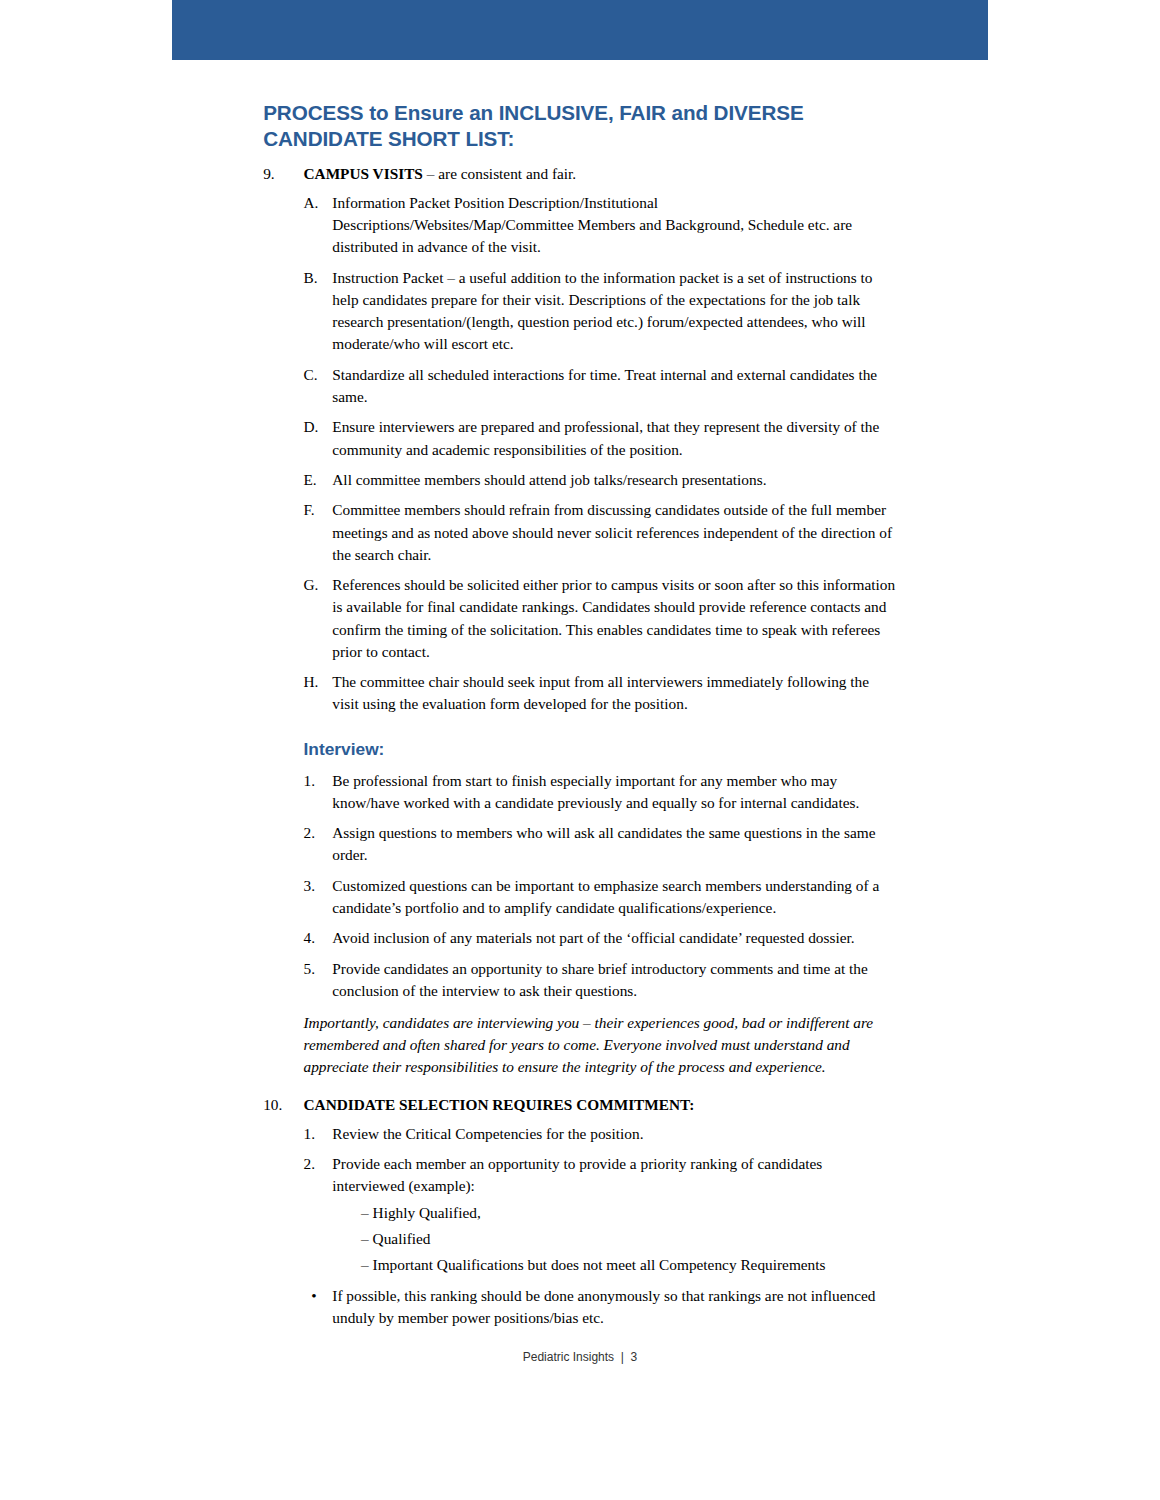PROCESS to Ensure an INCLUSIVE, FAIR and DIVERSE CANDIDATE SHORT LIST:
9. Campus Visits – are consistent and fair.
A. Information Packet Position Description/Institutional Descriptions/Websites/Map/Committee Members and Background, Schedule etc. are distributed in advance of the visit.
B. Instruction Packet – a useful addition to the information packet is a set of instructions to help candidates prepare for their visit. Descriptions of the expectations for the job talk research presentation/(length, question period etc.) forum/expected attendees, who will moderate/who will escort etc.
C. Standardize all scheduled interactions for time. Treat internal and external candidates the same.
D. Ensure interviewers are prepared and professional, that they represent the diversity of the community and academic responsibilities of the position.
E. All committee members should attend job talks/research presentations.
F. Committee members should refrain from discussing candidates outside of the full member meetings and as noted above should never solicit references independent of the direction of the search chair.
G. References should be solicited either prior to campus visits or soon after so this information is available for final candidate rankings. Candidates should provide reference contacts and confirm the timing of the solicitation. This enables candidates time to speak with referees prior to contact.
H. The committee chair should seek input from all interviewers immediately following the visit using the evaluation form developed for the position.
Interview:
1. Be professional from start to finish especially important for any member who may know/have worked with a candidate previously and equally so for internal candidates.
2. Assign questions to members who will ask all candidates the same questions in the same order.
3. Customized questions can be important to emphasize search members understanding of a candidate’s portfolio and to amplify candidate qualifications/experience.
4. Avoid inclusion of any materials not part of the ‘official candidate’ requested dossier.
5. Provide candidates an opportunity to share brief introductory comments and time at the conclusion of the interview to ask their questions.
Importantly, candidates are interviewing you – their experiences good, bad or indifferent are remembered and often shared for years to come. Everyone involved must understand and appreciate their responsibilities to ensure the integrity of the process and experience.
10. Candidate Selection Requires Commitment:
1. Review the Critical Competencies for the position.
2. Provide each member an opportunity to provide a priority ranking of candidates interviewed (example):
– Highly Qualified,
– Qualified
– Important Qualifications but does not meet all Competency Requirements
•If possible, this ranking should be done anonymously so that rankings are not influenced unduly by member power positions/bias etc.
Pediatric Insights | 3